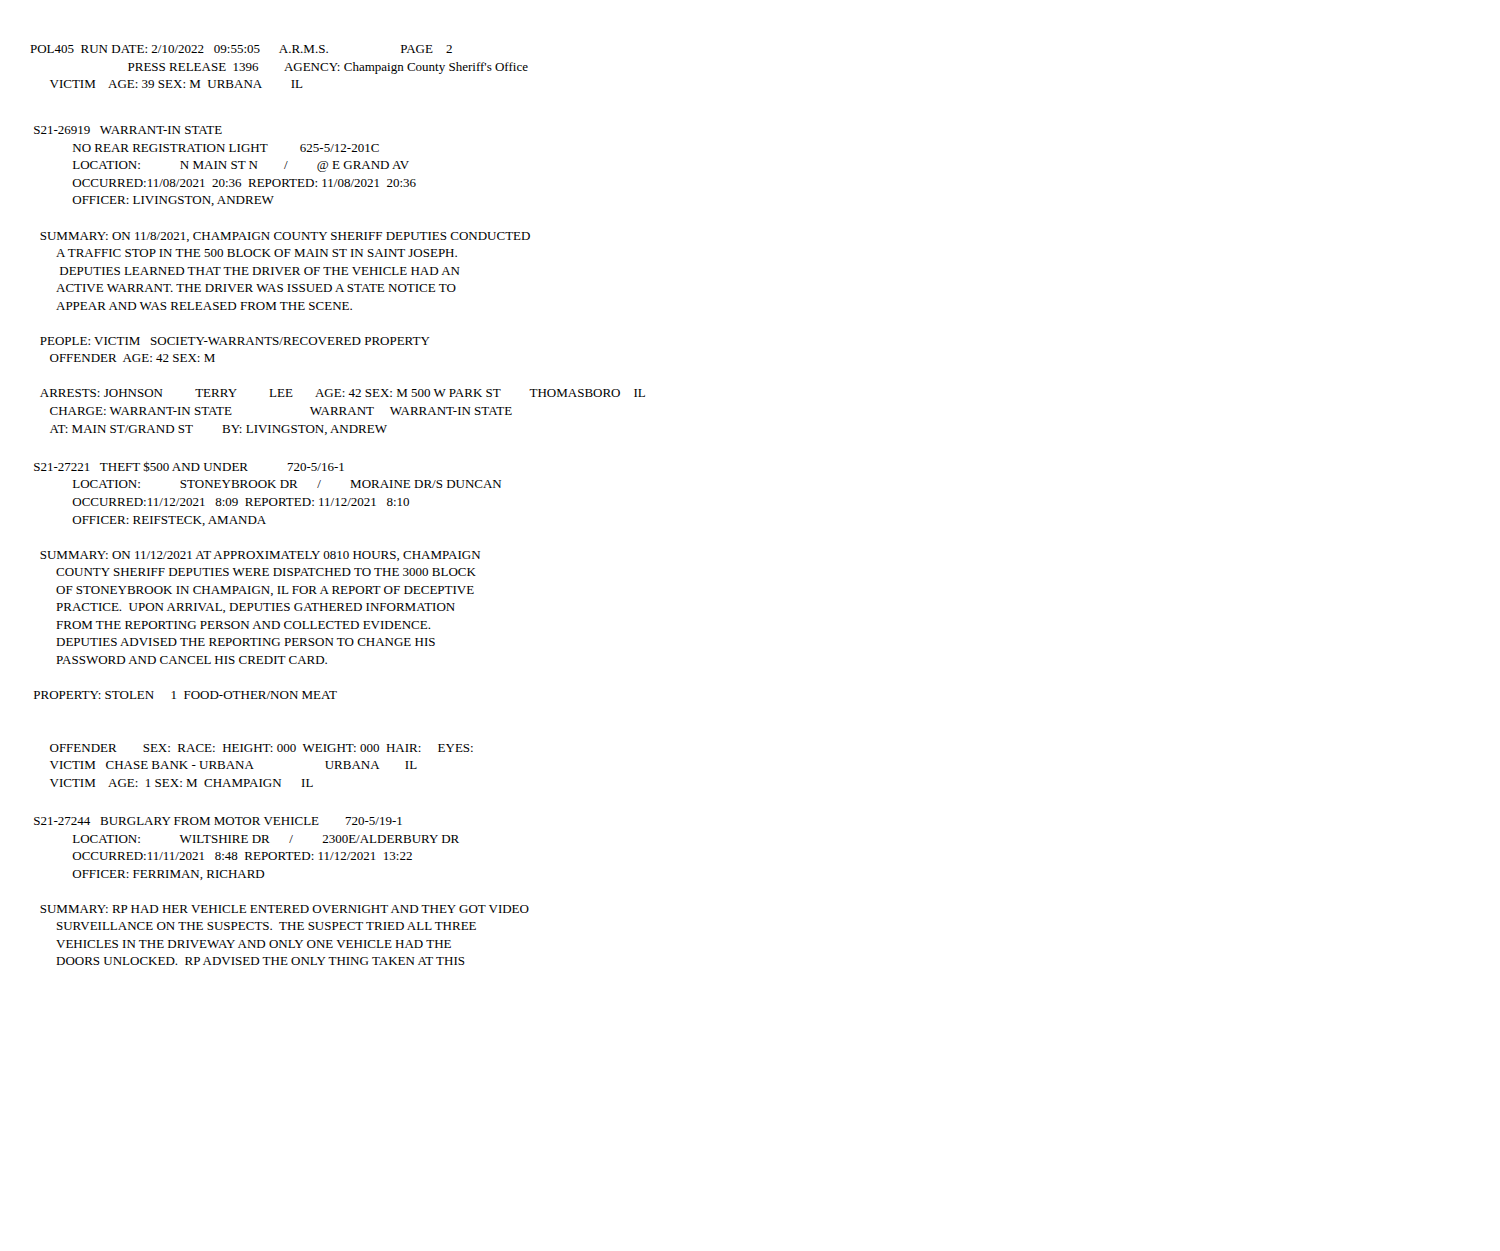POL405  RUN DATE: 2/10/2022   09:55:05      A.R.M.S.                      PAGE    2
                              PRESS RELEASE  1396        AGENCY: Champaign County Sheriff's Office
      VICTIM    AGE: 39 SEX: M  URBANA         IL
 S21-26919   WARRANT-IN STATE
             NO REAR REGISTRATION LIGHT          625-5/12-201C
             LOCATION:            N MAIN ST N        /         @ E GRAND AV
             OCCURRED:11/08/2021  20:36  REPORTED: 11/08/2021  20:36
             OFFICER: LIVINGSTON, ANDREW

   SUMMARY: ON 11/8/2021, CHAMPAIGN COUNTY SHERIFF DEPUTIES CONDUCTED
        A TRAFFIC STOP IN THE 500 BLOCK OF MAIN ST IN SAINT JOSEPH.
         DEPUTIES LEARNED THAT THE DRIVER OF THE VEHICLE HAD AN
        ACTIVE WARRANT. THE DRIVER WAS ISSUED A STATE NOTICE TO
        APPEAR AND WAS RELEASED FROM THE SCENE.

   PEOPLE: VICTIM   SOCIETY-WARRANTS/RECOVERED PROPERTY
      OFFENDER  AGE: 42 SEX: M

   ARRESTS: JOHNSON          TERRY          LEE       AGE: 42 SEX: M 500 W PARK ST         THOMASBORO    IL
      CHARGE: WARRANT-IN STATE                        WARRANT     WARRANT-IN STATE
      AT: MAIN ST/GRAND ST         BY: LIVINGSTON, ANDREW
 S21-27221   THEFT $500 AND UNDER            720-5/16-1
             LOCATION:            STONEYBROOK DR      /         MORAINE DR/S DUNCAN
             OCCURRED:11/12/2021   8:09  REPORTED: 11/12/2021   8:10
             OFFICER: REIFSTECK, AMANDA

   SUMMARY: ON 11/12/2021 AT APPROXIMATELY 0810 HOURS, CHAMPAIGN
        COUNTY SHERIFF DEPUTIES WERE DISPATCHED TO THE 3000 BLOCK
        OF STONEYBROOK IN CHAMPAIGN, IL FOR A REPORT OF DECEPTIVE
        PRACTICE.  UPON ARRIVAL, DEPUTIES GATHERED INFORMATION
        FROM THE REPORTING PERSON AND COLLECTED EVIDENCE.
        DEPUTIES ADVISED THE REPORTING PERSON TO CHANGE HIS
        PASSWORD AND CANCEL HIS CREDIT CARD.

 PROPERTY: STOLEN     1  FOOD-OTHER/NON MEAT


      OFFENDER        SEX:  RACE:  HEIGHT: 000  WEIGHT: 000  HAIR:     EYES:
      VICTIM   CHASE BANK - URBANA                      URBANA        IL
      VICTIM    AGE:  1 SEX: M  CHAMPAIGN      IL
 S21-27244   BURGLARY FROM MOTOR VEHICLE        720-5/19-1
             LOCATION:            WILTSHIRE DR      /         2300E/ALDERBURY DR
             OCCURRED:11/11/2021   8:48  REPORTED: 11/12/2021  13:22
             OFFICER: FERRIMAN, RICHARD

   SUMMARY: RP HAD HER VEHICLE ENTERED OVERNIGHT AND THEY GOT VIDEO
        SURVEILLANCE ON THE SUSPECTS.  THE SUSPECT TRIED ALL THREE
        VEHICLES IN THE DRIVEWAY AND ONLY ONE VEHICLE HAD THE
        DOORS UNLOCKED.  RP ADVISED THE ONLY THING TAKEN AT THIS